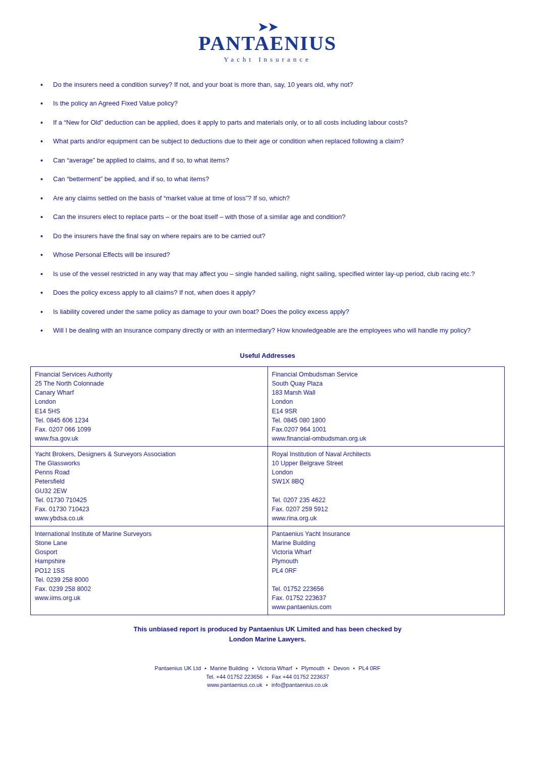➤➤
PANTAENIUS
Yacht Insurance
Do the insurers need a condition survey? If not, and your boat is more than, say, 10 years old, why not?
Is the policy an Agreed Fixed Value policy?
If a “New for Old” deduction can be applied, does it apply to parts and materials only, or to all costs including labour costs?
What parts and/or equipment can be subject to deductions due to their age or condition when replaced following a claim?
Can “average” be applied to claims, and if so, to what items?
Can “betterment” be applied, and if so, to what items?
Are any claims settled on the basis of “market value at time of loss”? If so, which?
Can the insurers elect to replace parts – or the boat itself – with those of a similar age and condition?
Do the insurers have the final say on where repairs are to be carried out?
Whose Personal Effects will be insured?
Is use of the vessel restricted in any way that may affect you – single handed sailing, night sailing, specified winter lay-up period, club racing etc.?
Does the policy excess apply to all claims? If not, when does it apply?
Is liability covered under the same policy as damage to your own boat? Does the policy excess apply?
Will I be dealing with an insurance company directly or with an intermediary? How knowledgeable are the employees who will handle my policy?
Useful Addresses
| Financial Services Authority 25 The North Colonnade Canary Wharf London E14 5HS Tel. 0845 606 1234 Fax. 0207 066 1099 www.fsa.gov.uk | Financial Ombudsman Service South Quay Plaza 183 Marsh Wall London E14 9SR Tel. 0845 080 1800 Fax.0207 964 1001 www.financial-ombudsman.org.uk |
| Yacht Brokers, Designers & Surveyors Association The Glassworks Penns Road Petersfield GU32 2EW Tel. 01730 710425 Fax. 01730 710423 www.ybdsa.co.uk | Royal Institution of Naval Architects 10 Upper Belgrave Street London SW1X 8BQ Tel. 0207 235 4622 Fax. 0207 259 5912 www.rina.org.uk |
| International Institute of Marine Surveyors Stone Lane Gosport Hampshire PO12 1SS Tel. 0239 258 8000 Fax. 0239 258 8002 www.iims.org.uk | Pantaenius Yacht Insurance Marine Building Victoria Wharf Plymouth PL4 0RF Tel. 01752 223656 Fax. 01752 223637 www.pantaenius.com |
This unbiased report is produced by Pantaenius UK Limited and has been checked by
London Marine Lawyers.
Pantaenius UK Ltd • Marine Building • Victoria Wharf • Plymouth • Devon • PL4 0RF
Tel. +44 01752 223656 • Fax +44 01752 223637
www.pantaenius.co.uk • info@pantaenius.co.uk